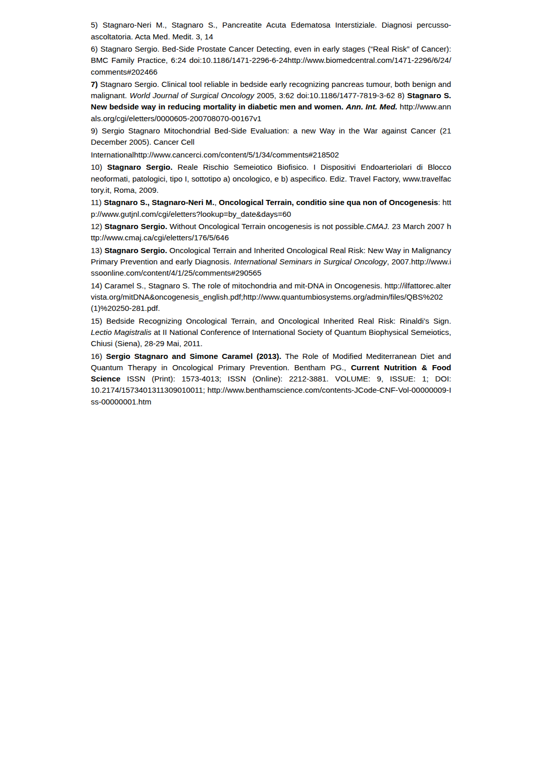5) Stagnaro-Neri M., Stagnaro S., Pancreatite Acuta Edematosa Interstiziale. Diagnosi percusso-ascoltatoria. Acta Med. Medit. 3, 14
6) Stagnaro Sergio. Bed-Side Prostate Cancer Detecting, even in early stages (“Real Risk” of Cancer): BMC Family Practice, 6:24 doi:10.1186/1471-2296-6-24http://www.biomedcentral.com/1471-2296/6/24/comments#202466
7) Stagnaro Sergio. Clinical tool reliable in bedside early recognizing pancreas tumour, both benign and malignant. World Journal of Surgical Oncology 2005, 3:62 doi:10.1186/1477-7819-3-62 8) Stagnaro S. New bedside way in reducing mortality in diabetic men and women. Ann. Int. Med. http://www.annals.org/cgi/eletters/0000605-200708070-00167v1
9) Sergio Stagnaro Mitochondrial Bed-Side Evaluation: a new Way in the War against Cancer (21 December 2005). Cancer Cell
Internationalhttp://www.cancerci.com/content/5/1/34/comments#218502
10) Stagnaro Sergio. Reale Rischio Semeiotico Biofisico. I Dispositivi Endoarteriolari di Blocco neoformati, patologici, tipo I, sottotipo a) oncologico, e b) aspecifico. Ediz. Travel Factory, www.travelfactory.it, Roma, 2009.
11) Stagnaro S., Stagnaro-Neri M., Oncological Terrain, conditio sine qua non of Oncogenesis: http://www.gutjnl.com/cgi/eletters?lookup=by_date&days=60
12) Stagnaro Sergio. Without Oncological Terrain oncogenesis is not possible.CMAJ. 23 March 2007 http://www.cmaj.ca/cgi/eletters/176/5/646
13) Stagnaro Sergio. Oncological Terrain and Inherited Oncological Real Risk: New Way in Malignancy Primary Prevention and early Diagnosis. International Seminars in Surgical Oncology, 2007.http://www.issoonline.com/content/4/1/25/comments#290565
14) Caramel S., Stagnaro S. The role of mitochondria and mit-DNA in Oncogenesis. http://ilfattorec.altervista.org/mitDNA&oncogenesis_english.pdf;http://www.quantumbiosystems.org/admin/files/QBS%202(1)%20250-281.pdf.
15) Bedside Recognizing Oncological Terrain, and Oncological Inherited Real Risk: Rinaldi’s Sign. Lectio Magistralis at II National Conference of International Society of Quantum Biophysical Semeiotics, Chiusi (Siena), 28-29 Mai, 2011.
16) Sergio Stagnaro and Simone Caramel (2013). The Role of Modified Mediterranean Diet and Quantum Therapy in Oncological Primary Prevention. Bentham PG., Current Nutrition & Food Science ISSN (Print): 1573-4013; ISSN (Online): 2212-3881. VOLUME: 9, ISSUE: 1; DOI: 10.2174/1573401311309010011; http://www.benthamscience.com/contents-JCode-CNF-Vol-00000009-Iss-00000001.htm